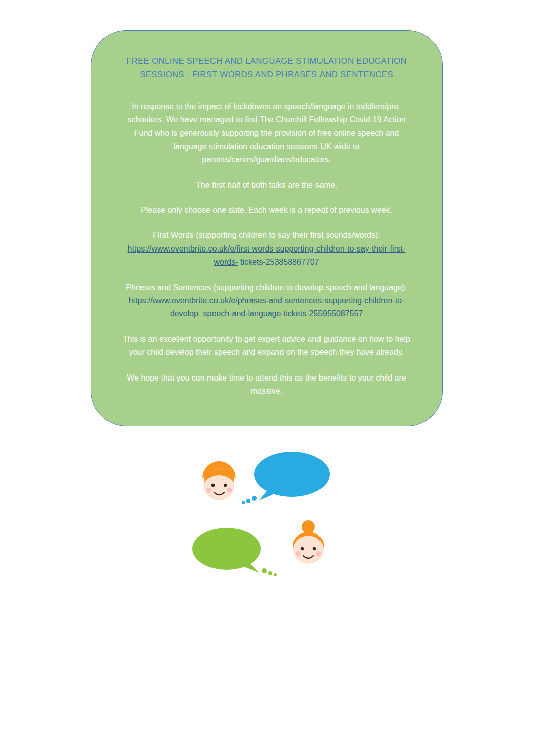Free online speech and language stimulation education sessions - First Words and Phrases and Sentences
In response to the impact of lockdowns on speech/language in toddlers/pre- schoolers, We have managed to find The Churchill Fellowship Covid-19 Action Fund who is generously supporting the provision of free online speech and language stimulation education sessions UK-wide to parents/carers/guardians/educators.
The first half of both talks are the same.
Please only choose one date. Each week is a repeat of previous week.
First Words (supporting children to say their first sounds/words): https://www.eventbrite.co.uk/e/first-words-supporting-children-to-say-their-first-words- tickets-253858867707
Phrases and Sentences (supporting children to develop speech and language): https://www.eventbrite.co.uk/e/phrases-and-sentences-supporting-children-to-develop- speech-and-language-tickets-255955087557
This is an excellent opportunity to get expert advice and guidance on how to help your child develop their speech and expand on the speech they have already.
We hope that you can make time to attend this as the benefits to your child are massive.